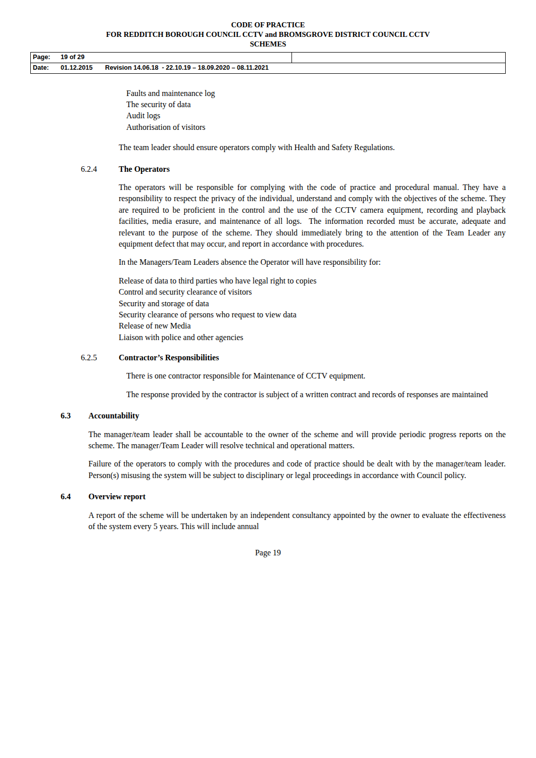CODE OF PRACTICE
FOR REDDITCH BOROUGH COUNCIL CCTV and BROMSGROVE DISTRICT COUNCIL CCTV
SCHEMES
| Page: 19 of 29 | |
| Date: 01.12.2015 Revision 14.06.18 - 22.10.19 – 18.09.2020 – 08.11.2021 |
Faults and maintenance log
The security of data
Audit logs
Authorisation of visitors
The team leader should ensure operators comply with Health and Safety Regulations.
6.2.4 The Operators
The operators will be responsible for complying with the code of practice and procedural manual. They have a responsibility to respect the privacy of the individual, understand and comply with the objectives of the scheme. They are required to be proficient in the control and the use of the CCTV camera equipment, recording and playback facilities, media erasure, and maintenance of all logs. The information recorded must be accurate, adequate and relevant to the purpose of the scheme. They should immediately bring to the attention of the Team Leader any equipment defect that may occur, and report in accordance with procedures.
In the Managers/Team Leaders absence the Operator will have responsibility for:
Release of data to third parties who have legal right to copies
Control and security clearance of visitors
Security and storage of data
Security clearance of persons who request to view data
Release of new Media
Liaison with police and other agencies
6.2.5 Contractor’s Responsibilities
There is one contractor responsible for Maintenance of CCTV equipment.
The response provided by the contractor is subject of a written contract and records of responses are maintained
6.3 Accountability
The manager/team leader shall be accountable to the owner of the scheme and will provide periodic progress reports on the scheme. The manager/Team Leader will resolve technical and operational matters.
Failure of the operators to comply with the procedures and code of practice should be dealt with by the manager/team leader. Person(s) misusing the system will be subject to disciplinary or legal proceedings in accordance with Council policy.
6.4 Overview report
A report of the scheme will be undertaken by an independent consultancy appointed by the owner to evaluate the effectiveness of the system every 5 years. This will include annual
Page 19